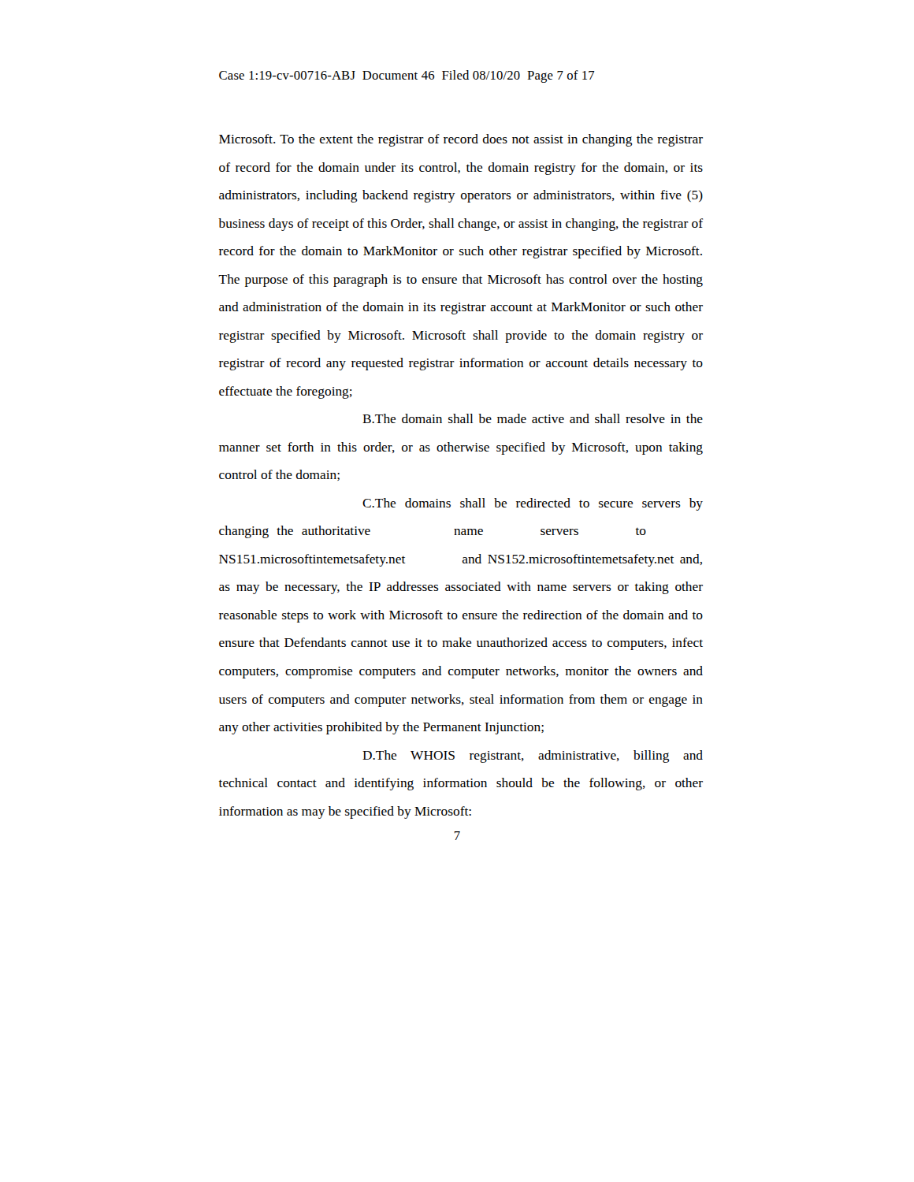Case 1:19-cv-00716-ABJ Document 46 Filed 08/10/20 Page 7 of 17
Microsoft. To the extent the registrar of record does not assist in changing the registrar of record for the domain under its control, the domain registry for the domain, or its administrators, including backend registry operators or administrators, within five (5) business days of receipt of this Order, shall change, or assist in changing, the registrar of record for the domain to MarkMonitor or such other registrar specified by Microsoft. The purpose of this paragraph is to ensure that Microsoft has control over the hosting and administration of the domain in its registrar account at MarkMonitor or such other registrar specified by Microsoft. Microsoft shall provide to the domain registry or registrar of record any requested registrar information or account details necessary to effectuate the foregoing;
B. The domain shall be made active and shall resolve in the manner set forth in this order, or as otherwise specified by Microsoft, upon taking control of the domain;
C. The domains shall be redirected to secure servers by changing the authoritative name servers to NS151.microsoftintemetsafety.net and NS152.microsoftintemetsafety.net and, as may be necessary, the IP addresses associated with name servers or taking other reasonable steps to work with Microsoft to ensure the redirection of the domain and to ensure that Defendants cannot use it to make unauthorized access to computers, infect computers, compromise computers and computer networks, monitor the owners and users of computers and computer networks, steal information from them or engage in any other activities prohibited by the Permanent Injunction;
D. The WHOIS registrant, administrative, billing and technical contact and identifying information should be the following, or other information as may be specified by Microsoft:
7